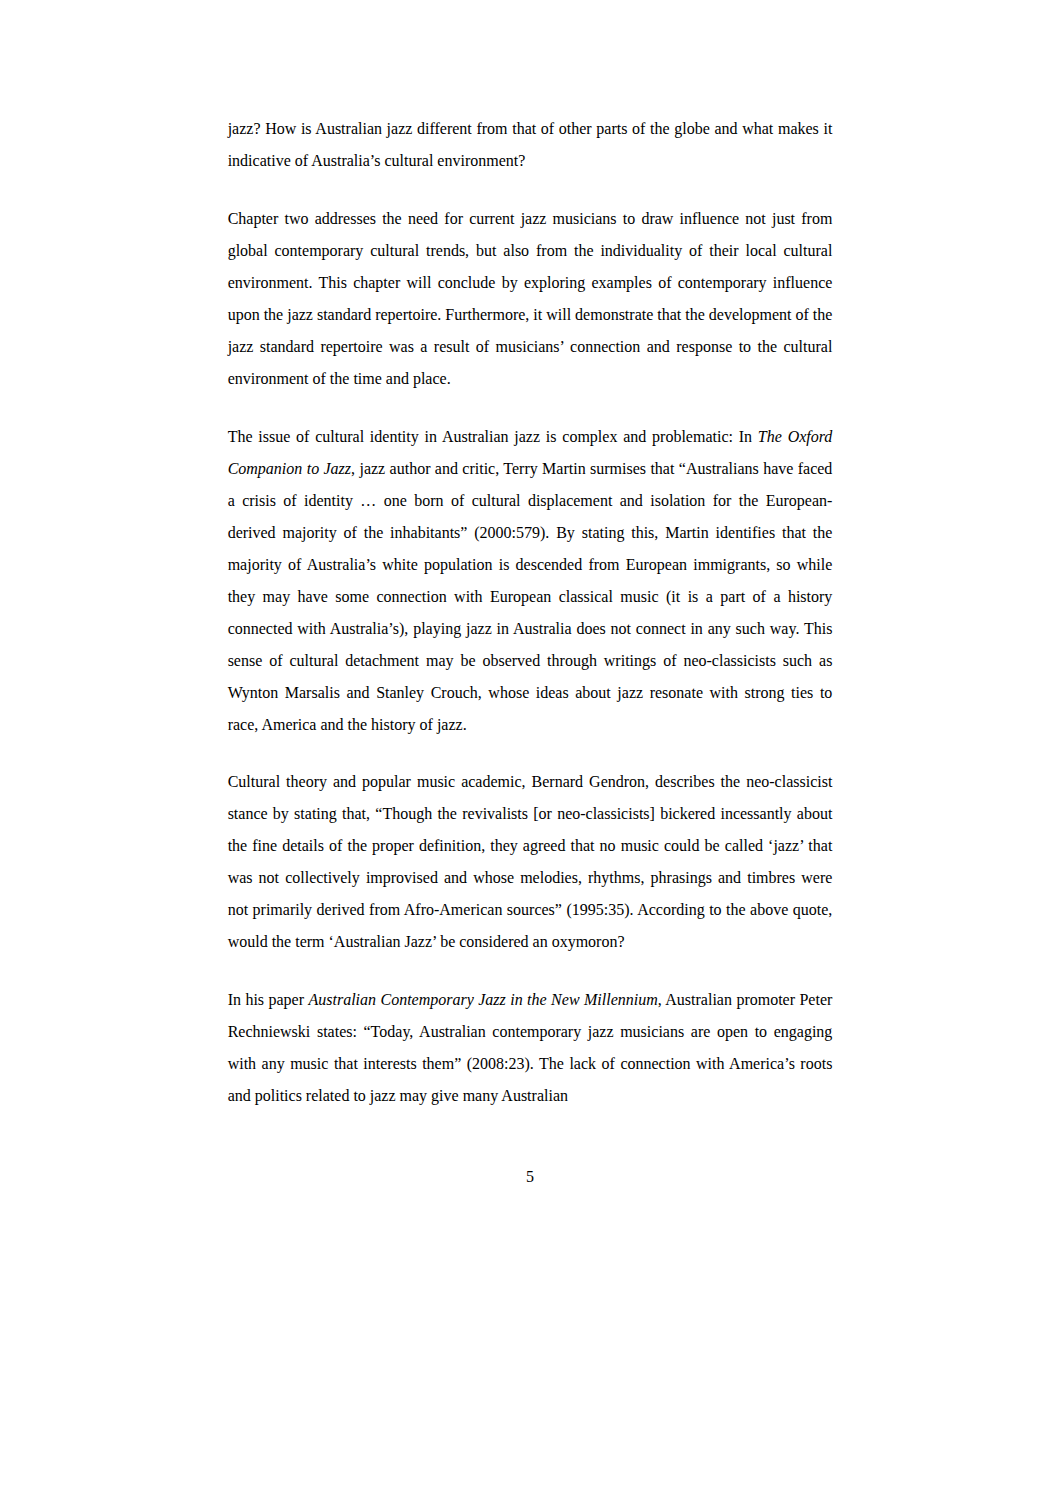jazz? How is Australian jazz different from that of other parts of the globe and what makes it indicative of Australia’s cultural environment?
Chapter two addresses the need for current jazz musicians to draw influence not just from global contemporary cultural trends, but also from the individuality of their local cultural environment. This chapter will conclude by exploring examples of contemporary influence upon the jazz standard repertoire. Furthermore, it will demonstrate that the development of the jazz standard repertoire was a result of musicians’ connection and response to the cultural environment of the time and place.
The issue of cultural identity in Australian jazz is complex and problematic: In The Oxford Companion to Jazz, jazz author and critic, Terry Martin surmises that “Australians have faced a crisis of identity … one born of cultural displacement and isolation for the European-derived majority of the inhabitants” (2000:579). By stating this, Martin identifies that the majority of Australia’s white population is descended from European immigrants, so while they may have some connection with European classical music (it is a part of a history connected with Australia’s), playing jazz in Australia does not connect in any such way. This sense of cultural detachment may be observed through writings of neo-classicists such as Wynton Marsalis and Stanley Crouch, whose ideas about jazz resonate with strong ties to race, America and the history of jazz.
Cultural theory and popular music academic, Bernard Gendron, describes the neo-classicist stance by stating that, “Though the revivalists [or neo-classicists] bickered incessantly about the fine details of the proper definition, they agreed that no music could be called ‘jazz’ that was not collectively improvised and whose melodies, rhythms, phrasings and timbres were not primarily derived from Afro-American sources” (1995:35). According to the above quote, would the term ‘Australian Jazz’ be considered an oxymoron?
In his paper Australian Contemporary Jazz in the New Millennium, Australian promoter Peter Rechniewski states: “Today, Australian contemporary jazz musicians are open to engaging with any music that interests them” (2008:23). The lack of connection with America’s roots and politics related to jazz may give many Australian
5